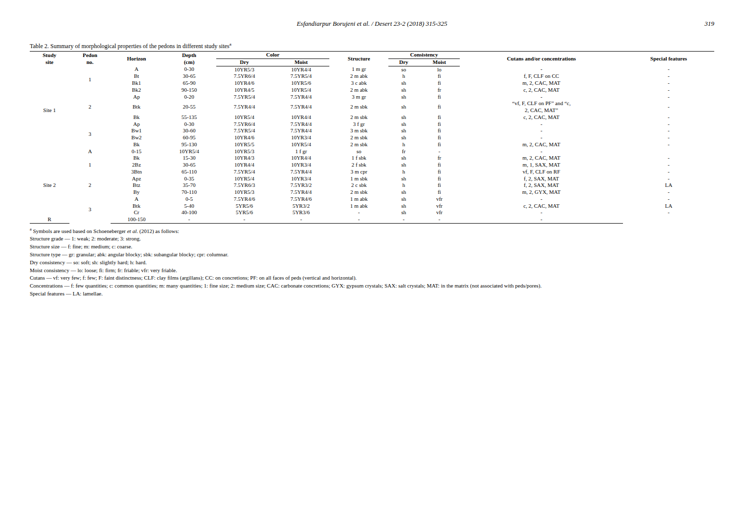Esfandiarpur Borujeni et al. / Desert 23-2 (2018) 315-325 319
Table 2. Summary of morphological properties of the pedons in different study sitesa
| Study site | Pedon no. | Horizon | Depth (cm) | Color | Structure | Consistency | Cutans and/or concentrations | Special features |
| --- | --- | --- | --- | --- | --- | --- | --- | --- |
| Dry | Moist | Dry | Moist |
| Site 1 | 1 | A | 0-30 | 10YR5/3 | 10YR4/4 | 1 m gr | so | lo | - | - |
| Bt | 30-65 | 7.5YR6/4 | 7.5YR5/4 | 2 m abk | h | fi | f, F, CLF on CC | - |
| Bk1 | 65-90 | 10YR4/6 | 10YR5/6 | 3 c abk | sh | fi | m, 2, CAC, MAT | - |
| Bk2 | 90-150 | 10YR4/5 | 10YR5/4 | 2 m abk | sh | fr | c, 2, CAC, MAT | - |
| 2 | Ap | 0-20 | 7.5YR5/4 | 7.5YR4/4 | 3 m gr | sh | fi | - | - |
| Btk | 20-55 | 7.5YR4/4 | 7.5YR4/4 | 2 m sbk | sh | fi | “vf, F, CLF on PF” and “c, 2, CAC, MAT” | - |
| Bk | 55-135 | 10YR5/4 | 10YR4/4 | 2 m sbk | sh | fi | c, 2, CAC, MAT | - |
| 3 | Ap | 0-30 | 7.5YR6/4 | 7.5YR4/4 | 3 f gr | sh | fi | - | - |
| Bw1 | 30-60 | 7.5YR5/4 | 7.5YR4/4 | 3 m sbk | sh | fi | - | - |
| Bw2 | 60-95 | 10YR4/6 | 10YR3/4 | 2 m sbk | sh | fi | - | - |
| Bk | 95-130 | 10YR5/5 | 10YR5/4 | 2 m sbk | h | fi | m, 2, CAC, MAT | - |
| A | 0-15 | 10YR5/4 | 10YR5/3 | 1 f gr | so | fr | - | - |
| Site 2 | 1 | Bk | 15-30 | 10YR4/3 | 10YR4/4 | 1 f sbk | sh | fr | m, 2, CAC, MAT | - |
| 2Bz | 30-65 | 10YR4/4 | 10YR3/4 | 2 f sbk | sh | fi | m, 1, SAX, MAT | - |
| 3Btn | 65-110 | 7.5YR5/4 | 7.5YR4/4 | 3 m cpr | h | fi | vf, F, CLF on RF | - |
| 2 | Apz | 0-35 | 10YR5/4 | 10YR3/4 | 1 m sbk | sh | fi | f, 2, SAX, MAT | - |
| Btz | 35-70 | 7.5YR6/3 | 7.5YR3/2 | 2 c sbk | h | fi | f, 2, SAX, MAT | LA |
| By | 70-110 | 10YR5/3 | 7.5YR4/4 | 2 m sbk | sh | fi | m, 2, GYX, MAT | - |
| 3 | A | 0-5 | 7.5YR4/6 | 7.5YR4/6 | 1 m abk | sh | vfr | - | - |
| Btk | 5-40 | 5YR5/6 | 5YR3/2 | 1 m abk | sh | vfr | c, 2, CAC, MAT | LA |
| Cr | 40-100 | 5YR5/6 | 5YR3/6 | - | sh | vfr | - | - |
| R | 100-150 | - | - | - | - | - | - | - |
a Symbols are used based on Schoeneberger et al. (2012) as follows:
Structure grade — 1: weak; 2: moderate; 3: strong.
Structure size — f: fine; m: medium; c: coarse.
Structure type — gr: granular; abk: angular blocky; sbk: subangular blocky; cpr: columnar.
Dry consistency — so: soft; sh: slightly hard; h: hard.
Moist consistency — lo: loose; fi: firm; fr: friable; vfr: very friable.
Cutans — vf: very few; f: few; F: faint distinctness; CLF: clay films (argillans); CC: on concretions; PF: on all faces of peds (vertical and horizontal).
Concentrations — f: few quantities; c: common quantities; m: many quantities; 1: fine size; 2: medium size; CAC: carbonate concretions; GYX: gypsum crystals; SAX: salt crystals; MAT: in the matrix (not associated with peds/pores).
Special features — LA: lamellae.